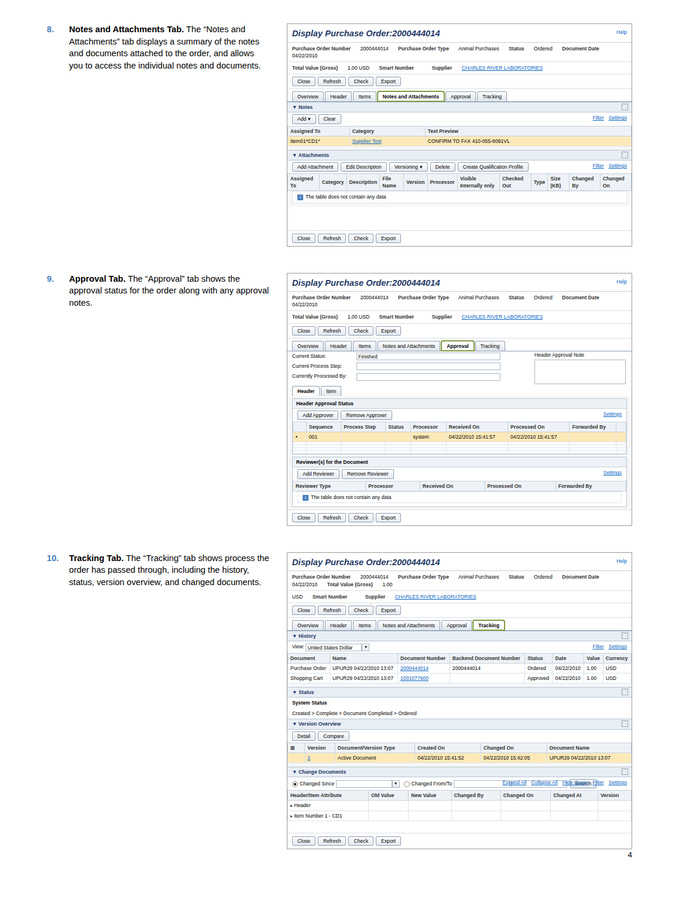8.
Notes and Attachments Tab. The “Notes and Attachments” tab displays a summary of the notes and documents attached to the order, and allows you to access the individual notes and documents.
Display Purchase Order:2000444014Help
Purchase Order Number 2000444014 Purchase Order Type Animal Purchases Status Ordered Document Date 04/22/2010
Total Value (Gross) 1.00 USD Smart Number Supplier CHARLES RIVER LABORATORIES
Close Refresh Check Export
Overview Header Items Notes and Attachments Approval Tracking
▼ Notes□
Add ▾Clear Filter Settings
| Assigned To | Category | Text Preview |
| --- | --- | --- |
| Item01*CD1* | Supplier Text | CONFIRM TO FAX 410-055-8091VL |
▼ Attachments□
Add Attachment Edit Description Versioning ▾Delete Create Qualification Profile Filter Settings
| Assigned To | Category | Description | File Name | Version | Processor | Visible Internally only | Checked Out | Type | Size (KB) | Changed By | Changed On |
| --- | --- | --- | --- | --- | --- | --- | --- | --- | --- | --- | --- |
i The table does not contain any data
Close Refresh Check Export
9.
Approval Tab. The “Approval” tab shows the approval status for the order along with any approval notes.
Display Purchase Order:2000444014Help
Purchase Order Number 2000444014 Purchase Order Type Animal Purchases Status Ordered Document Date 04/22/2010
Total Value (Gross) 1.00 USD Smart Number Supplier CHARLES RIVER LABORATORIES
Close Refresh Check Export
Overview Header Items Notes and Attachments Approval Tracking
Current Status: Finished
Current Process Step:
Currently Processed By:
Header Approval Note
Header Item
Header Approval Status
Add Approver Remove Approver Settings
| | Sequence | Process Step | Status | Processor | Received On | Processed On | Forwarded By | |
| --- | --- | --- | --- | --- | --- | --- | --- | --- |
| • | 001 | | | system | 04/22/2010 15:41:57 | 04/22/2010 15:41:57 | | |
Reviewer(s) for the Document
Add Reviewer Remove Reviewer Settings
| Reviewer Type | Processor | Received On | Processed On | Forwarded By |
| --- | --- | --- | --- | --- |
i The table does not contain any data
Close Refresh Check Export
10.
Tracking Tab. The “Tracking” tab shows process the order has passed through, including the history, status, version overview, and changed documents.
Display Purchase Order:2000444014Help
Purchase Order Number 2000444014 Purchase Order Type Animal Purchases Status Ordered Document Date 04/22/2010 Total Value (Gross) 1.00
USD Smart Number Supplier CHARLES RIVER LABORATORIES
Close Refresh Check Export
Overview Header Items Notes and Attachments Approval Tracking
▼ History□
View: United States Dollar▼ Filter Settings
| Document | Name | Document Number | Backend Document Number | Status | Date | Value | Currency |
| --- | --- | --- | --- | --- | --- | --- | --- |
| Purchase Order | UPUR29 04/22/2010 13:07 | 2000444014 | 2000444014 | Ordered | 04/22/2010 | 1.00 | USD |
| Shopping Cart | UPUR29 04/22/2010 13:07 | 1001077600 | | Approved | 04/22/2010 | 1.00 | USD |
▼ Status□
System Status
Created > Complete > Document Completed > Ordered
▼ Version Overview□
Detail Compare
| ⊞ | Version | Document/Version Type | Created On | Changed On | Document Name |
| --- | --- | --- | --- | --- | --- |
| | 2 | Active Document | 04/22/2010 15:41:52 | 04/22/2010 15:42:05 | UPUR29 04/22/2010 13:07 |
▼ Change Documents□
Changed Since ▼ Changed From/To Search Expand All Collapse All Hide Query Filter Settings
| Header/Item Attribute | Old Value | New Value | Changed By | Changed On | Changed At | Version |
| --- | --- | --- | --- | --- | --- | --- |
| ▸ Header | | | | | | |
| ▸ Item Number 1 - CD1 | | | | | | |
Close Refresh Check Export
4